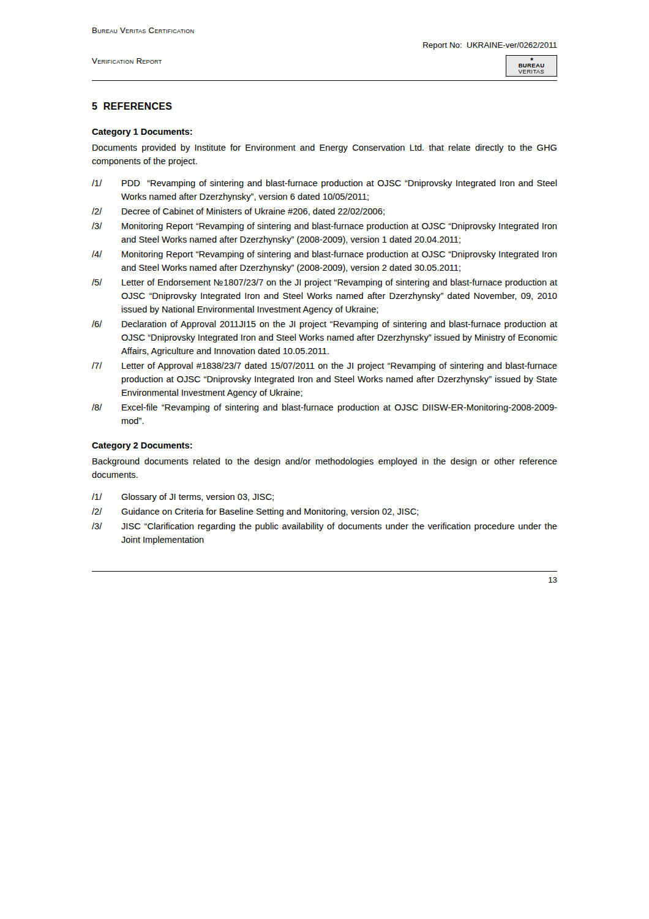Bureau Veritas Certification
Report No: UKRAINE-ver/0262/2011
Verification Report
★
BUREAU
VERITAS
5 REFERENCES
Category 1 Documents:
Documents provided by Institute for Environment and Energy Conservation Ltd. that relate directly to the GHG components of the project.
/1/PDD “Revamping of sintering and blast-furnace production at OJSC “Dniprovsky Integrated Iron and Steel Works named after Dzerzhynsky”, version 6 dated 10/05/2011;
/2/Decree of Cabinet of Ministers of Ukraine #206, dated 22/02/2006;
/3/Monitoring Report “Revamping of sintering and blast-furnace production at OJSC “Dniprovsky Integrated Iron and Steel Works named after Dzerzhynsky” (2008-2009), version 1 dated 20.04.2011;
/4/Monitoring Report “Revamping of sintering and blast-furnace production at OJSC “Dniprovsky Integrated Iron and Steel Works named after Dzerzhynsky” (2008-2009), version 2 dated 30.05.2011;
/5/Letter of Endorsement №1807/23/7 on the JI project “Revamping of sintering and blast-furnace production at OJSC “Dniprovsky Integrated Iron and Steel Works named after Dzerzhynsky” dated November, 09, 2010 issued by National Environmental Investment Agency of Ukraine;
/6/Declaration of Approval 2011JI15 on the JI project “Revamping of sintering and blast-furnace production at OJSC “Dniprovsky Integrated Iron and Steel Works named after Dzerzhynsky” issued by Ministry of Economic Affairs, Agriculture and Innovation dated 10.05.2011.
/7/Letter of Approval #1838/23/7 dated 15/07/2011 on the JI project “Revamping of sintering and blast-furnace production at OJSC “Dniprovsky Integrated Iron and Steel Works named after Dzerzhynsky” issued by State Environmental Investment Agency of Ukraine;
/8/Excel-file “Revamping of sintering and blast-furnace production at OJSC DIISW-ER-Monitoring-2008-2009-mod”.
Category 2 Documents:
Background documents related to the design and/or methodologies employed in the design or other reference documents.
/1/Glossary of JI terms, version 03, JISC;
/2/Guidance on Criteria for Baseline Setting and Monitoring, version 02, JISC;
/3/JISC “Clarification regarding the public availability of documents under the verification procedure under the Joint Implementation
13